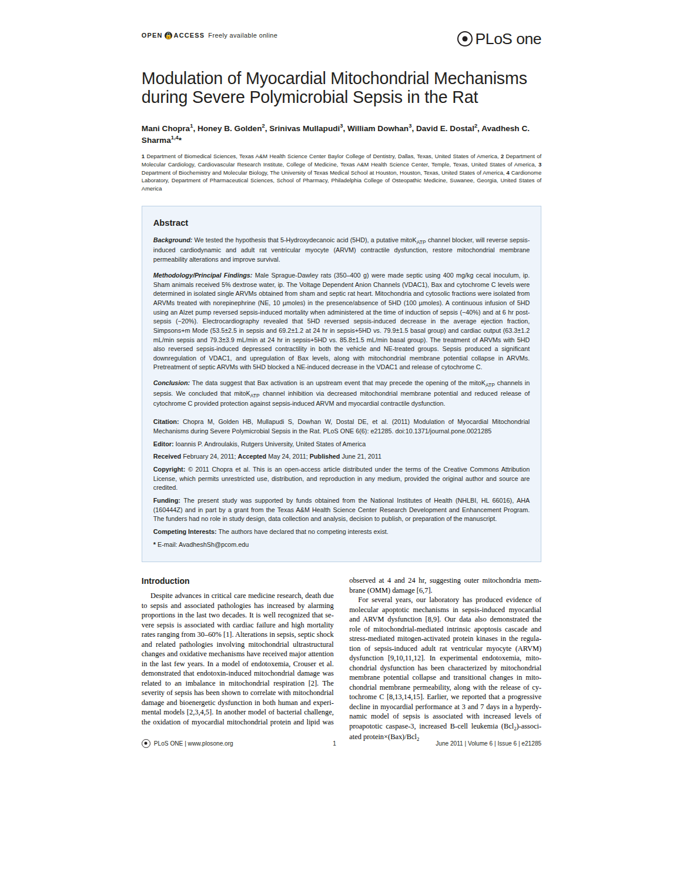OPEN🔒ACCESS Freely available online
PLo S one
Modulation of Myocardial Mitochondrial Mechanisms
during Severe Polymicrobial Sepsis in the Rat
Mani Chopra1, Honey B. Golden2, Srinivas Mullapudi3, William Dowhan3, David E. Dostal2, Avadhesh C.
Sharma1,4*
1 Department of Biomedical Sciences, Texas A&M Health Science Center Baylor College of Dentistry, Dallas, Texas, United States of America, 2 Department of Molecular Cardiology, Cardiovascular Research Institute, College of Medicine, Texas A&M Health Science Center, Temple, Texas, United States of America, 3 Department of Biochemistry and Molecular Biology, The University of Texas Medical School at Houston, Houston, Texas, United States of America, 4 Cardionome Laboratory, Department of Pharmaceutical Sciences, School of Pharmacy, Philadelphia College of Osteopathic Medicine, Suwanee, Georgia, United States of America
Abstract
Background: We tested the hypothesis that 5-Hydroxydecanoic acid (5HD), a putative mitoKATP channel blocker, will reverse sepsis-induced cardiodynamic and adult rat ventricular myocyte (ARVM) contractile dysfunction, restore mitochondrial membrane permeability alterations and improve survival.
Methodology/Principal Findings: Male Sprague-Dawley rats (350–400 g) were made septic using 400 mg/kg cecal inoculum, ip. Sham animals received 5% dextrose water, ip. The Voltage Dependent Anion Channels (VDAC1), Bax and cytochrome C levels were determined in isolated single ARVMs obtained from sham and septic rat heart. Mitochondria and cytosolic fractions were isolated from ARVMs treated with norepinephrine (NE, 10 µmoles) in the presence/absence of 5HD (100 µmoles). A continuous infusion of 5HD using an Alzet pump reversed sepsis-induced mortality when administered at the time of induction of sepsis (−40%) and at 6 hr post-sepsis (−20%). Electrocardiography revealed that 5HD reversed sepsis-induced decrease in the average ejection fraction, Simpsons+m Mode (53.5±2.5 in sepsis and 69.2±1.2 at 24 hr in sepsis+5HD vs. 79.9±1.5 basal group) and cardiac output (63.3±1.2 mL/min sepsis and 79.3±3.9 mL/min at 24 hr in sepsis+5HD vs. 85.8±1.5 mL/min basal group). The treatment of ARVMs with 5HD also reversed sepsis-induced depressed contractility in both the vehicle and NE-treated groups. Sepsis produced a significant downregulation of VDAC1, and upregulation of Bax levels, along with mitochondrial membrane potential collapse in ARVMs. Pretreatment of septic ARVMs with 5HD blocked a NE-induced decrease in the VDAC1 and release of cytochrome C.
Conclusion: The data suggest that Bax activation is an upstream event that may precede the opening of the mitoKATP channels in sepsis. We concluded that mitoKATP channel inhibition via decreased mitochondrial membrane potential and reduced release of cytochrome C provided protection against sepsis-induced ARVM and myocardial contractile dysfunction.
Citation: Chopra M, Golden HB, Mullapudi S, Dowhan W, Dostal DE, et al. (2011) Modulation of Myocardial Mitochondrial Mechanisms during Severe Polymicrobial Sepsis in the Rat. PLoS ONE 6(6): e21285. doi:10.1371/journal.pone.0021285
Editor: Ioannis P. Androulakis, Rutgers University, United States of America
Received February 24, 2011; Accepted May 24, 2011; Published June 21, 2011
Copyright: © 2011 Chopra et al. This is an open-access article distributed under the terms of the Creative Commons Attribution License, which permits unrestricted use, distribution, and reproduction in any medium, provided the original author and source are credited.
Funding: The present study was supported by funds obtained from the National Institutes of Health (NHLBI, HL 66016), AHA (160444Z) and in part by a grant from the Texas A&M Health Science Center Research Development and Enhancement Program. The funders had no role in study design, data collection and analysis, decision to publish, or preparation of the manuscript.
Competing Interests: The authors have declared that no competing interests exist.
* E-mail: AvadheshSh@pcom.edu
Introduction
Despite advances in critical care medicine research, death due to sepsis and associated pathologies has increased by alarming proportions in the last two decades. It is well recognized that severe sepsis is associated with cardiac failure and high mortality rates ranging from 30–60% [1]. Alterations in sepsis, septic shock and related pathologies involving mitochondrial ultrastructural changes and oxidative mechanisms have received major attention in the last few years. In a model of endotoxemia, Crouser et al. demonstrated that endotoxin-induced mitochondrial damage was related to an imbalance in mitochondrial respiration [2]. The severity of sepsis has been shown to correlate with mitochondrial damage and bioenergetic dysfunction in both human and experimental models [2,3,4,5]. In another model of bacterial challenge, the oxidation of myocardial mitochondrial protein and lipid was observed at 4 and 24 hr, suggesting outer mitochondria membrane (OMM) damage [6,7].
For several years, our laboratory has produced evidence of molecular apoptotic mechanisms in sepsis-induced myocardial and ARVM dysfunction [8,9]. Our data also demonstrated the role of mitochondrial-mediated intrinsic apoptosis cascade and stress-mediated mitogen-activated protein kinases in the regulation of sepsis-induced adult rat ventricular myocyte (ARVM) dysfunction [9,10,11,12]. In experimental endotoxemia, mitochondrial dysfunction has been characterized by mitochondrial membrane potential collapse and transitional changes in mitochondrial membrane permeability, along with the release of cytochrome C [8,13,14,15]. Earlier, we reported that a progressive decline in myocardial performance at 3 and 7 days in a hyperdynamic model of sepsis is associated with increased levels of proapototic caspase-3, increased B-cell leukemia (Bcl2)-associated protein×(Bax)/Bcl2
PLoS ONE | www.plosone.org
1
June 2011 | Volume 6 | Issue 6 | e21285